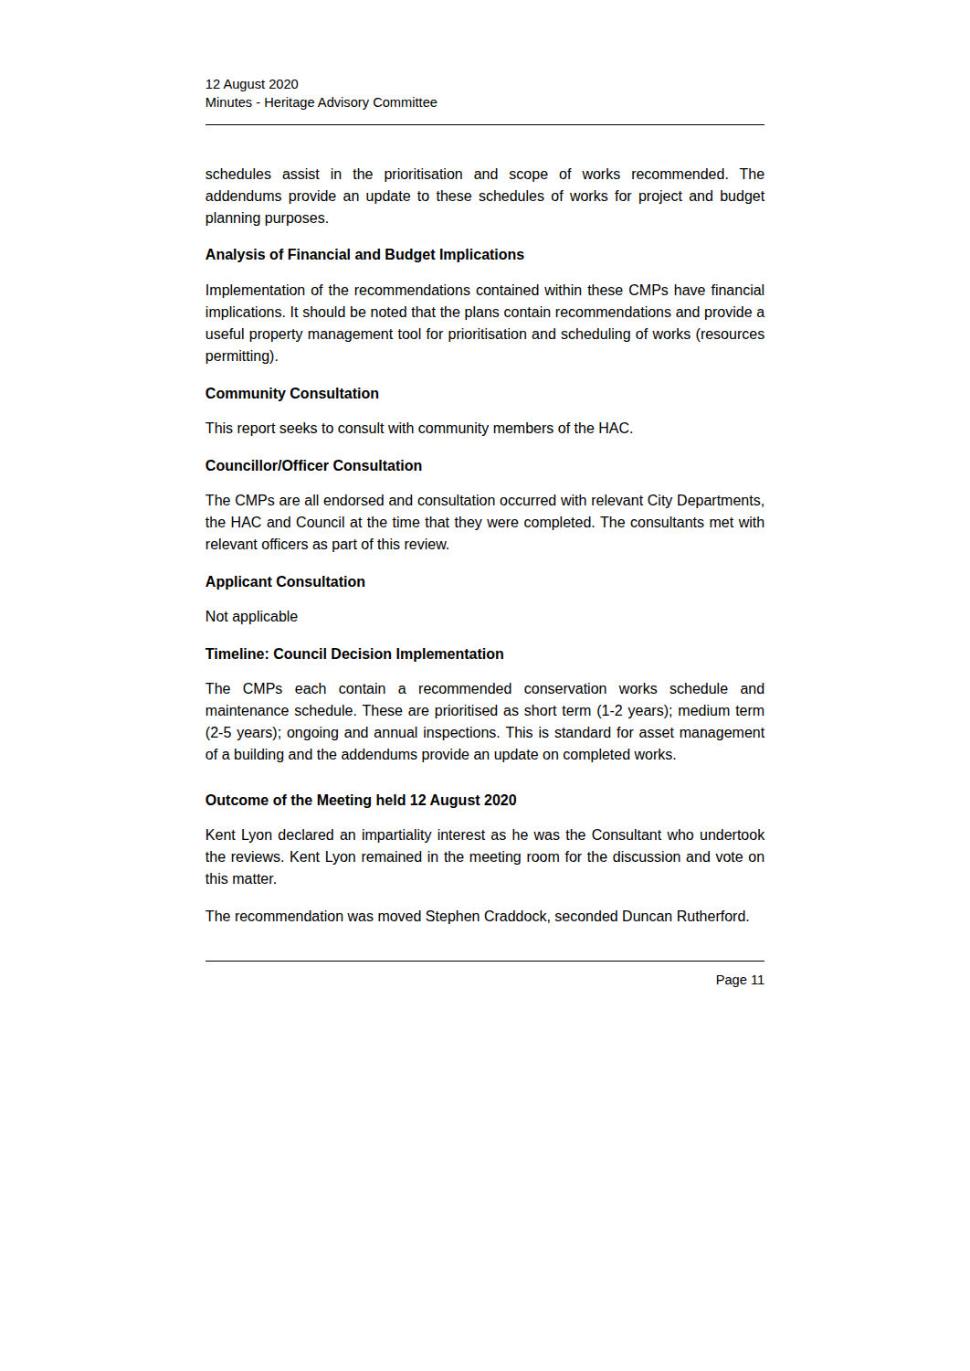12 August 2020
Minutes - Heritage Advisory Committee
schedules assist in the prioritisation and scope of works recommended. The addendums provide an update to these schedules of works for project and budget planning purposes.
Analysis of Financial and Budget Implications
Implementation of the recommendations contained within these CMPs have financial implications. It should be noted that the plans contain recommendations and provide a useful property management tool for prioritisation and scheduling of works (resources permitting).
Community Consultation
This report seeks to consult with community members of the HAC.
Councillor/Officer Consultation
The CMPs are all endorsed and consultation occurred with relevant City Departments, the HAC and Council at the time that they were completed. The consultants met with relevant officers as part of this review.
Applicant Consultation
Not applicable
Timeline: Council Decision Implementation
The CMPs each contain a recommended conservation works schedule and maintenance schedule. These are prioritised as short term (1-2 years); medium term (2-5 years); ongoing and annual inspections. This is standard for asset management of a building and the addendums provide an update on completed works.
Outcome of the Meeting held 12 August 2020
Kent Lyon declared an impartiality interest as he was the Consultant who undertook the reviews. Kent Lyon remained in the meeting room for the discussion and vote on this matter.
The recommendation was moved Stephen Craddock, seconded Duncan Rutherford.
Page 11